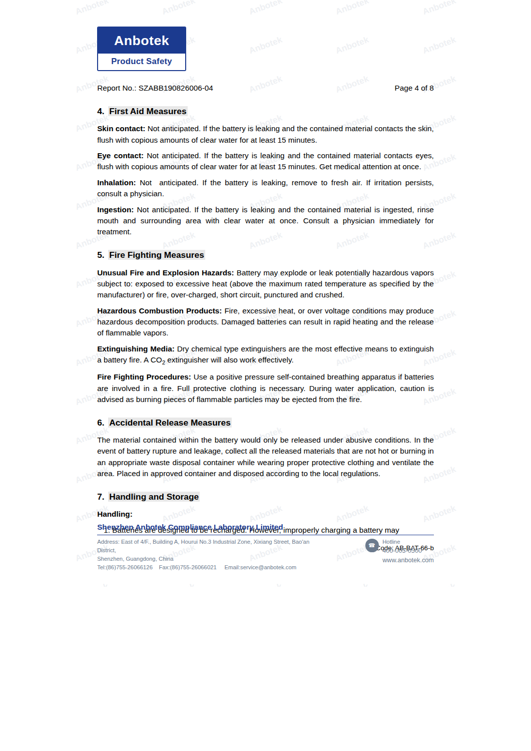Anbotek Anbotek Anbotek Anbotek Anbotek
Anbotek Anbotek Anbotek Anbotek Anbotek
Anbotek Anbotek Anbotek Anbotek Anbotek
Anbotek Anbotek Anbotek Anbotek Anbotek
Anbotek Anbotek Anbotek Anbotek Anbotek
Anbotek Anbotek Anbotek Anbotek Anbotek
Anbotek Anbotek Anbotek Anbotek Anbotek
Anbotek Anbotek Anbotek Anbotek Anbotek
Anbotek Anbotek Anbotek Anbotek Anbotek
Anbotek Anbotek Anbotek Anbotek Anbotek
Anbotek Anbotek Anbotek Anbotek Anbotek
Anbotek Anbotek Anbotek Anbotek Anbotek
Anbotek Anbotek Anbotek Anbotek Anbotek
Anbotek Anbotek Anbotek Anbotek Anbotek
Anbotek Anbotek Anbotek Anbotek Anbotek
Anbotek Anbotek Anbotek Anbotek Anbotek
Anbotek
Product Safety
Report No.: SZABB190826006-04 Page 4 of 8
4. First Aid Measures
Skin contact: Not anticipated. If the battery is leaking and the contained material contacts the skin, flush with copious amounts of clear water for at least 15 minutes.
Eye contact: Not anticipated. If the battery is leaking and the contained material contacts eyes, flush with copious amounts of clear water for at least 15 minutes. Get medical attention at once.
Inhalation: Not anticipated. If the battery is leaking, remove to fresh air. If irritation persists, consult a physician.
Ingestion: Not anticipated. If the battery is leaking and the contained material is ingested, rinse mouth and surrounding area with clear water at once. Consult a physician immediately for treatment.
5. Fire Fighting Measures
Unusual Fire and Explosion Hazards: Battery may explode or leak potentially hazardous vapors subject to: exposed to excessive heat (above the maximum rated temperature as specified by the manufacturer) or fire, over-charged, short circuit, punctured and crushed.
Hazardous Combustion Products: Fire, excessive heat, or over voltage conditions may produce hazardous decomposition products. Damaged batteries can result in rapid heating and the release of flammable vapors.
Extinguishing Media: Dry chemical type extinguishers are the most effective means to extinguish a battery fire. A CO2 extinguisher will also work effectively.
Fire Fighting Procedures: Use a positive pressure self-contained breathing apparatus if batteries are involved in a fire. Full protective clothing is necessary. During water application, caution is advised as burning pieces of flammable particles may be ejected from the fire.
6. Accidental Release Measures
The material contained within the battery would only be released under abusive conditions. In the event of battery rupture and leakage, collect all the released materials that are not hot or burning in an appropriate waste disposal container while wearing proper protective clothing and ventilate the area. Placed in approved container and disposed according to the local regulations.
7. Handling and Storage
Handling:
Batteries are designed to be recharged. However, improperly charging a battery may
Code: AB-BAT-66-b
Shenzhen Anbotek Compliance Laboratory Limited
Address: East of 4/F., Building A, Hourui No.3 Industrial Zone, Xixiang Street, Bao'an District,
Shenzhen, Guangdong, China
Tel:(86)755-26066126 Fax:(86)755-26066021 Email:service@anbotek.com
☎
Hotline
400-003-0500
www.anbotek.com